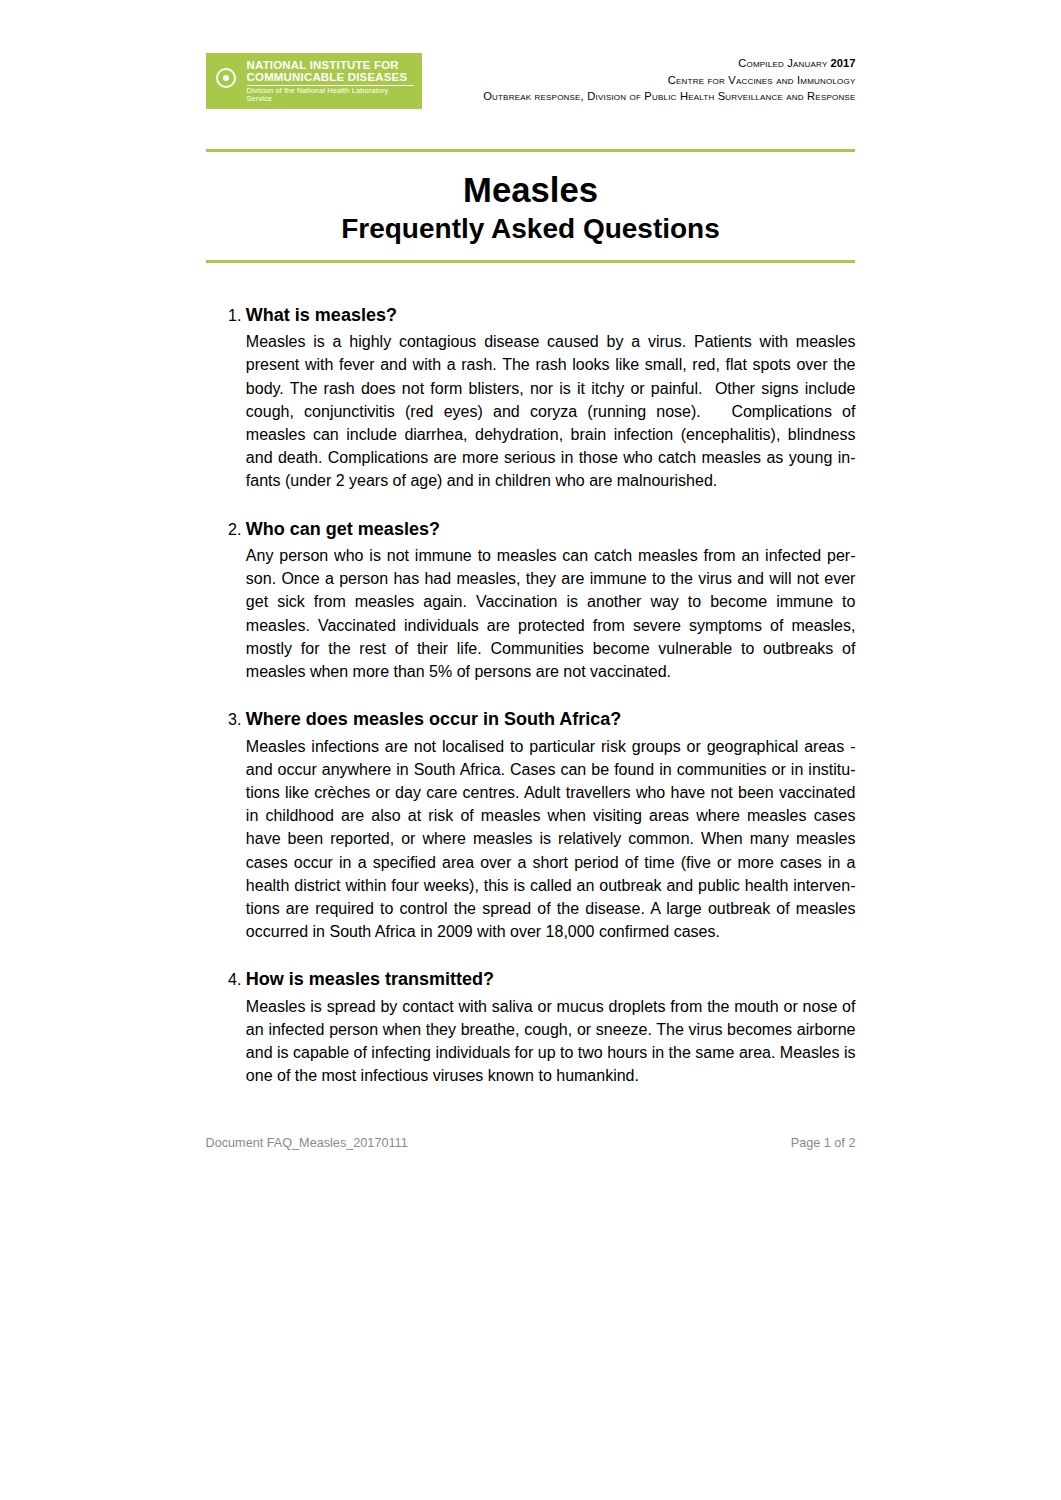National Institute for Communicable Diseases Division of the National Health Laboratory Service
Compiled January 2017
Centre for Vaccines and Immunology
Outbreak response, Division of Public Health Surveillance and Response
Measles Frequently Asked Questions
What is measles?
Measles is a highly contagious disease caused by a virus. Patients with measles present with fever and with a rash. The rash looks like small, red, flat spots over the body. The rash does not form blisters, nor is it itchy or painful. Other signs include cough, conjunctivitis (red eyes) and coryza (running nose). Complications of measles can include diarrhea, dehydration, brain infection (encephalitis), blindness and death. Complications are more serious in those who catch measles as young infants (under 2 years of age) and in children who are malnourished.
Who can get measles?
Any person who is not immune to measles can catch measles from an infected person. Once a person has had measles, they are immune to the virus and will not ever get sick from measles again. Vaccination is another way to become immune to measles. Vaccinated individuals are protected from severe symptoms of measles, mostly for the rest of their life. Communities become vulnerable to outbreaks of measles when more than 5% of persons are not vaccinated.
Where does measles occur in South Africa?
Measles infections are not localised to particular risk groups or geographical areas - and occur anywhere in South Africa. Cases can be found in communities or in institutions like crèches or day care centres. Adult travellers who have not been vaccinated in childhood are also at risk of measles when visiting areas where measles cases have been reported, or where measles is relatively common. When many measles cases occur in a specified area over a short period of time (five or more cases in a health district within four weeks), this is called an outbreak and public health interventions are required to control the spread of the disease. A large outbreak of measles occurred in South Africa in 2009 with over 18,000 confirmed cases.
How is measles transmitted?
Measles is spread by contact with saliva or mucus droplets from the mouth or nose of an infected person when they breathe, cough, or sneeze. The virus becomes airborne and is capable of infecting individuals for up to two hours in the same area. Measles is one of the most infectious viruses known to humankind.
Document FAQ_Measles_20170111
Page 1 of 2